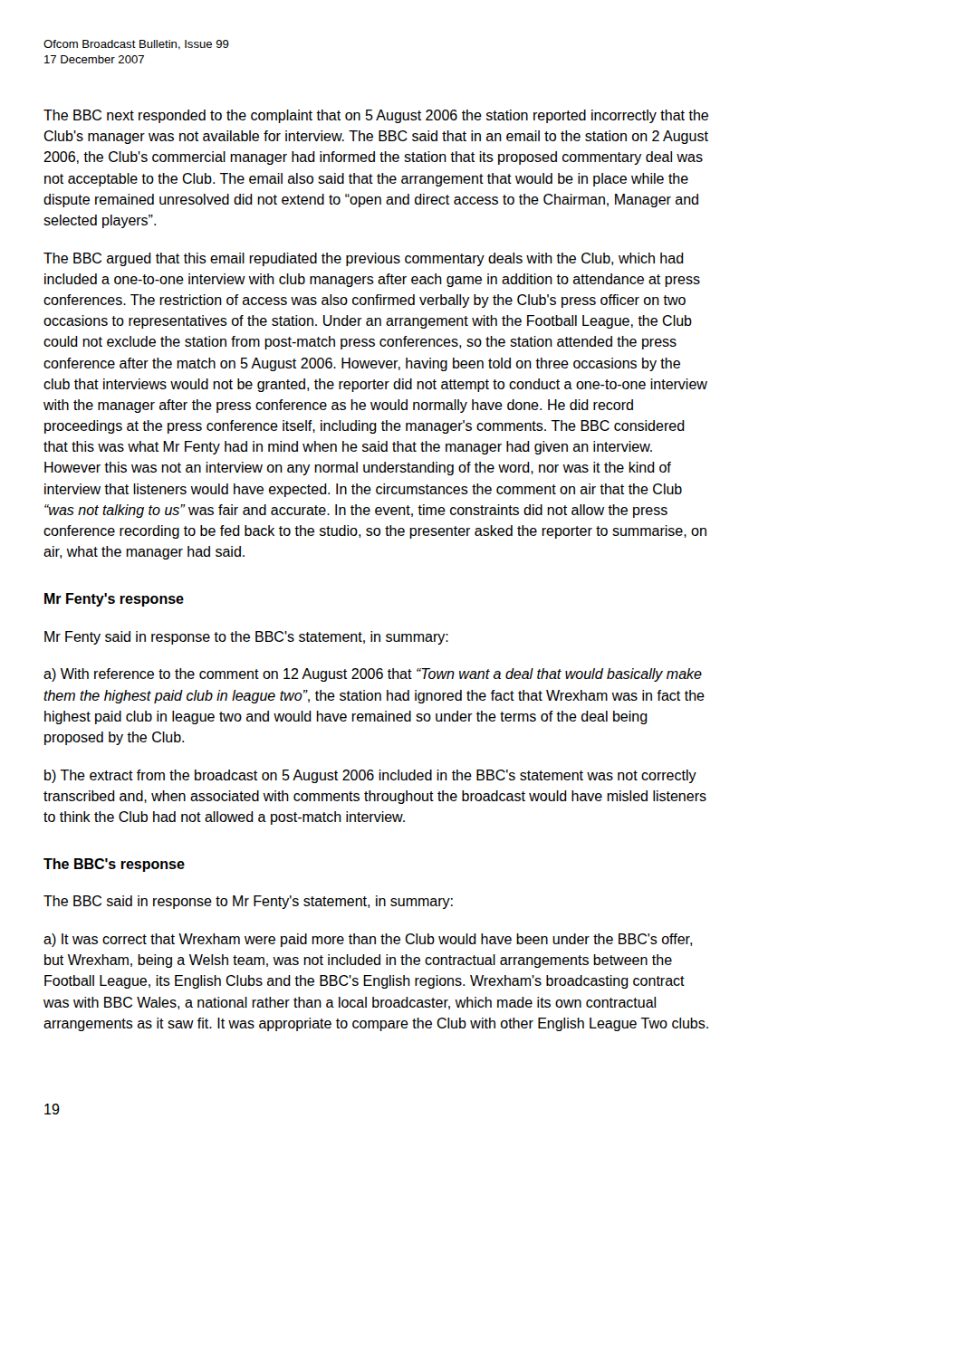Ofcom Broadcast Bulletin, Issue 99
17 December 2007
The BBC next responded to the complaint that on 5 August 2006 the station reported incorrectly that the Club's manager was not available for interview. The BBC said that in an email to the station on 2 August 2006, the Club's commercial manager had informed the station that its proposed commentary deal was not acceptable to the Club. The email also said that the arrangement that would be in place while the dispute remained unresolved did not extend to “open and direct access to the Chairman, Manager and selected players”.
The BBC argued that this email repudiated the previous commentary deals with the Club, which had included a one-to-one interview with club managers after each game in addition to attendance at press conferences. The restriction of access was also confirmed verbally by the Club's press officer on two occasions to representatives of the station. Under an arrangement with the Football League, the Club could not exclude the station from post-match press conferences, so the station attended the press conference after the match on 5 August 2006. However, having been told on three occasions by the club that interviews would not be granted, the reporter did not attempt to conduct a one-to-one interview with the manager after the press conference as he would normally have done. He did record proceedings at the press conference itself, including the manager's comments. The BBC considered that this was what Mr Fenty had in mind when he said that the manager had given an interview. However this was not an interview on any normal understanding of the word, nor was it the kind of interview that listeners would have expected. In the circumstances the comment on air that the Club “was not talking to us” was fair and accurate. In the event, time constraints did not allow the press conference recording to be fed back to the studio, so the presenter asked the reporter to summarise, on air, what the manager had said.
Mr Fenty's response
Mr Fenty said in response to the BBC's statement, in summary:
a) With reference to the comment on 12 August 2006 that “Town want a deal that would basically make them the highest paid club in league two”, the station had ignored the fact that Wrexham was in fact the highest paid club in league two and would have remained so under the terms of the deal being proposed by the Club.
b) The extract from the broadcast on 5 August 2006 included in the BBC's statement was not correctly transcribed and, when associated with comments throughout the broadcast would have misled listeners to think the Club had not allowed a post-match interview.
The BBC's response
The BBC said in response to Mr Fenty's statement, in summary:
a) It was correct that Wrexham were paid more than the Club would have been under the BBC's offer, but Wrexham, being a Welsh team, was not included in the contractual arrangements between the Football League, its English Clubs and the BBC's English regions. Wrexham's broadcasting contract was with BBC Wales, a national rather than a local broadcaster, which made its own contractual arrangements as it saw fit. It was appropriate to compare the Club with other English League Two clubs.
19